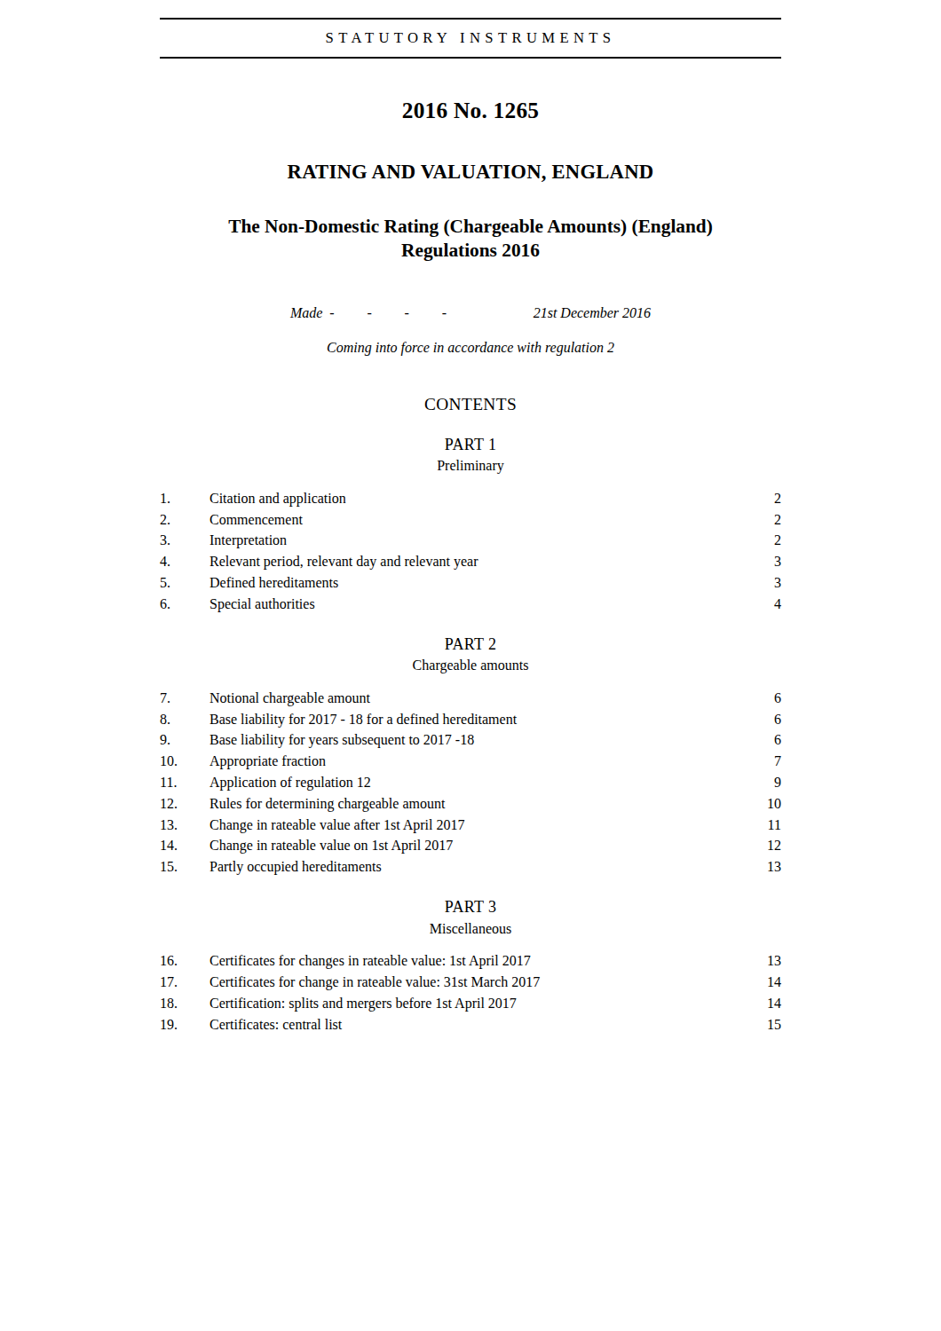STATUTORY INSTRUMENTS
2016 No. 1265
RATING AND VALUATION, ENGLAND
The Non-Domestic Rating (Chargeable Amounts) (England)
Regulations 2016
Made- - - - 21st December 2016
Coming into force in accordance with regulation 2
CONTENTS
PART 1
Preliminary
| 1. | Citation and application | 2 |
| 2. | Commencement | 2 |
| 3. | Interpretation | 2 |
| 4. | Relevant period, relevant day and relevant year | 3 |
| 5. | Defined hereditaments | 3 |
| 6. | Special authorities | 4 |
PART 2
Chargeable amounts
| 7. | Notional chargeable amount | 6 |
| 8. | Base liability for 2017 - 18 for a defined hereditament | 6 |
| 9. | Base liability for years subsequent to 2017 -18 | 6 |
| 10. | Appropriate fraction | 7 |
| 11. | Application of regulation 12 | 9 |
| 12. | Rules for determining chargeable amount | 10 |
| 13. | Change in rateable value after 1st April 2017 | 11 |
| 14. | Change in rateable value on 1st April 2017 | 12 |
| 15. | Partly occupied hereditaments | 13 |
PART 3
Miscellaneous
| 16. | Certificates for changes in rateable value: 1st April 2017 | 13 |
| 17. | Certificates for change in rateable value: 31st March 2017 | 14 |
| 18. | Certification: splits and mergers before 1st April 2017 | 14 |
| 19. | Certificates: central list | 15 |